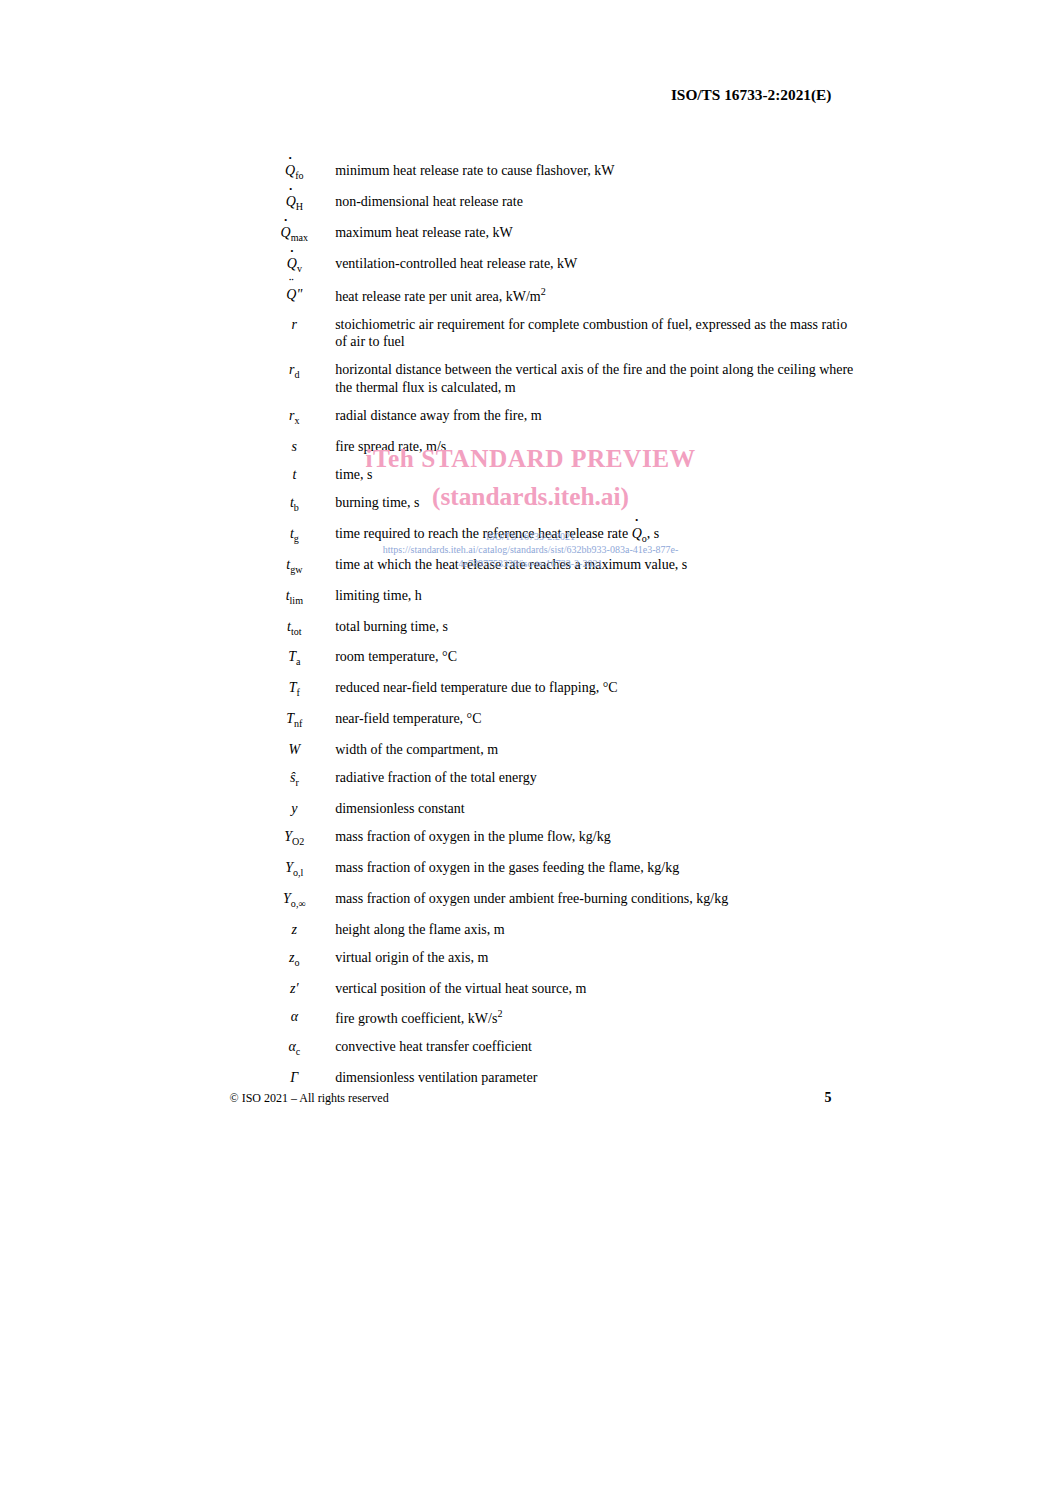ISO/TS 16733-2:2021(E)
| Q fo | minimum heat release rate to cause flashover, kW |
| Q H | non-dimensional heat release rate |
| Q max | maximum heat release rate, kW |
| Q v | ventilation-controlled heat release rate, kW |
| Q " | heat release rate per unit area, kW/m 2 |
| r | stoichiometric air requirement for complete combustion of fuel, expressed as the mass ratio of air to fuel |
| r d | horizontal distance between the vertical axis of the fire and the point along the ceiling where the thermal flux is calculated, m |
| r x | radial distance away from the fire, m |
| s | fire spread rate, m/s |
| t | time, s |
| t b | burning time, s |
| t g | time required to reach the reference heat release rate Q o , s |
| t gw | time at which the heat release rate reaches a maximum value, s |
| t lim | limiting time, h |
| t tot | total burning time, s |
| T a | room temperature, °C |
| T f | reduced near-field temperature due to flapping, °C |
| T nf | near-field temperature, °C |
| W | width of the compartment, m |
| ŝ r | radiative fraction of the total energy |
| y | dimensionless constant |
| Y O2 | mass fraction of oxygen in the plume flow, kg/kg |
| Y o,l | mass fraction of oxygen in the gases feeding the flame, kg/kg |
| Y o,∞ | mass fraction of oxygen under ambient free-burning conditions, kg/kg |
| z | height along the flame axis, m |
| z o | virtual origin of the axis, m |
| z′ | vertical position of the virtual heat source, m |
| α | fire growth coefficient, kW/s 2 |
| α c | convective heat transfer coefficient |
| Γ | dimensionless ventilation parameter |
iTeh STANDARD PREVIEW
(standards.iteh.ai)
ISO/TS 16733-2:2021
https://standards.iteh.ai/catalog/standards/sist/632bb933-083a-41e3-877e-
4e7897753339/iso-ts-16733-2-2021
© ISO 2021 – All rights reserved 5